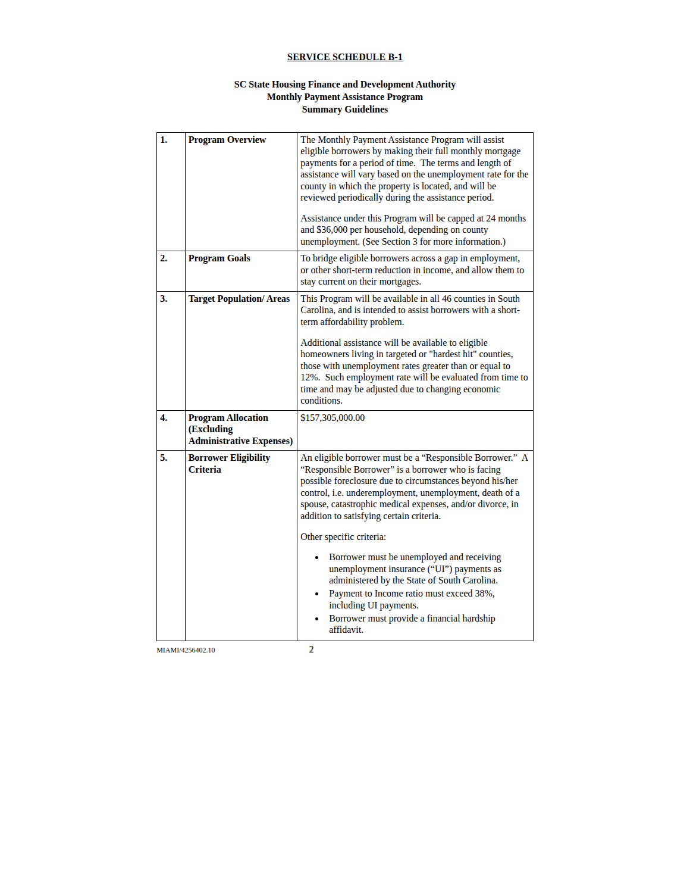SERVICE SCHEDULE B-1
SC State Housing Finance and Development Authority
Monthly Payment Assistance Program
Summary Guidelines
| 1. | Program Overview | The Monthly Payment Assistance Program will assist eligible borrowers by making their full monthly mortgage payments for a period of time. The terms and length of assistance will vary based on the unemployment rate for the county in which the property is located, and will be reviewed periodically during the assistance period. Assistance under this Program will be capped at 24 months and $36,000 per household, depending on county unemployment. (See Section 3 for more information.) |
| 2. | Program Goals | To bridge eligible borrowers across a gap in employment, or other short-term reduction in income, and allow them to stay current on their mortgages. |
| 3. | Target Population/ Areas | This Program will be available in all 46 counties in South Carolina, and is intended to assist borrowers with a short-term affordability problem. Additional assistance will be available to eligible homeowners living in targeted or "hardest hit" counties, those with unemployment rates greater than or equal to 12%. Such employment rate will be evaluated from time to time and may be adjusted due to changing economic conditions. |
| 4. | Program Allocation (Excluding Administrative Expenses) | $157,305,000.00 |
| 5. | Borrower Eligibility Criteria | An eligible borrower must be a “Responsible Borrower.” A “Responsible Borrower” is a borrower who is facing possible foreclosure due to circumstances beyond his/her control, i.e. underemployment, unemployment, death of a spouse, catastrophic medical expenses, and/or divorce, in addition to satisfying certain criteria. Other specific criteria: Borrower must be unemployed and receiving unemployment insurance (“UI”) payments as administered by the State of South Carolina. Payment to Income ratio must exceed 38%, including UI payments. Borrower must provide a financial hardship affidavit. |
MIAMI/4256402.10 2